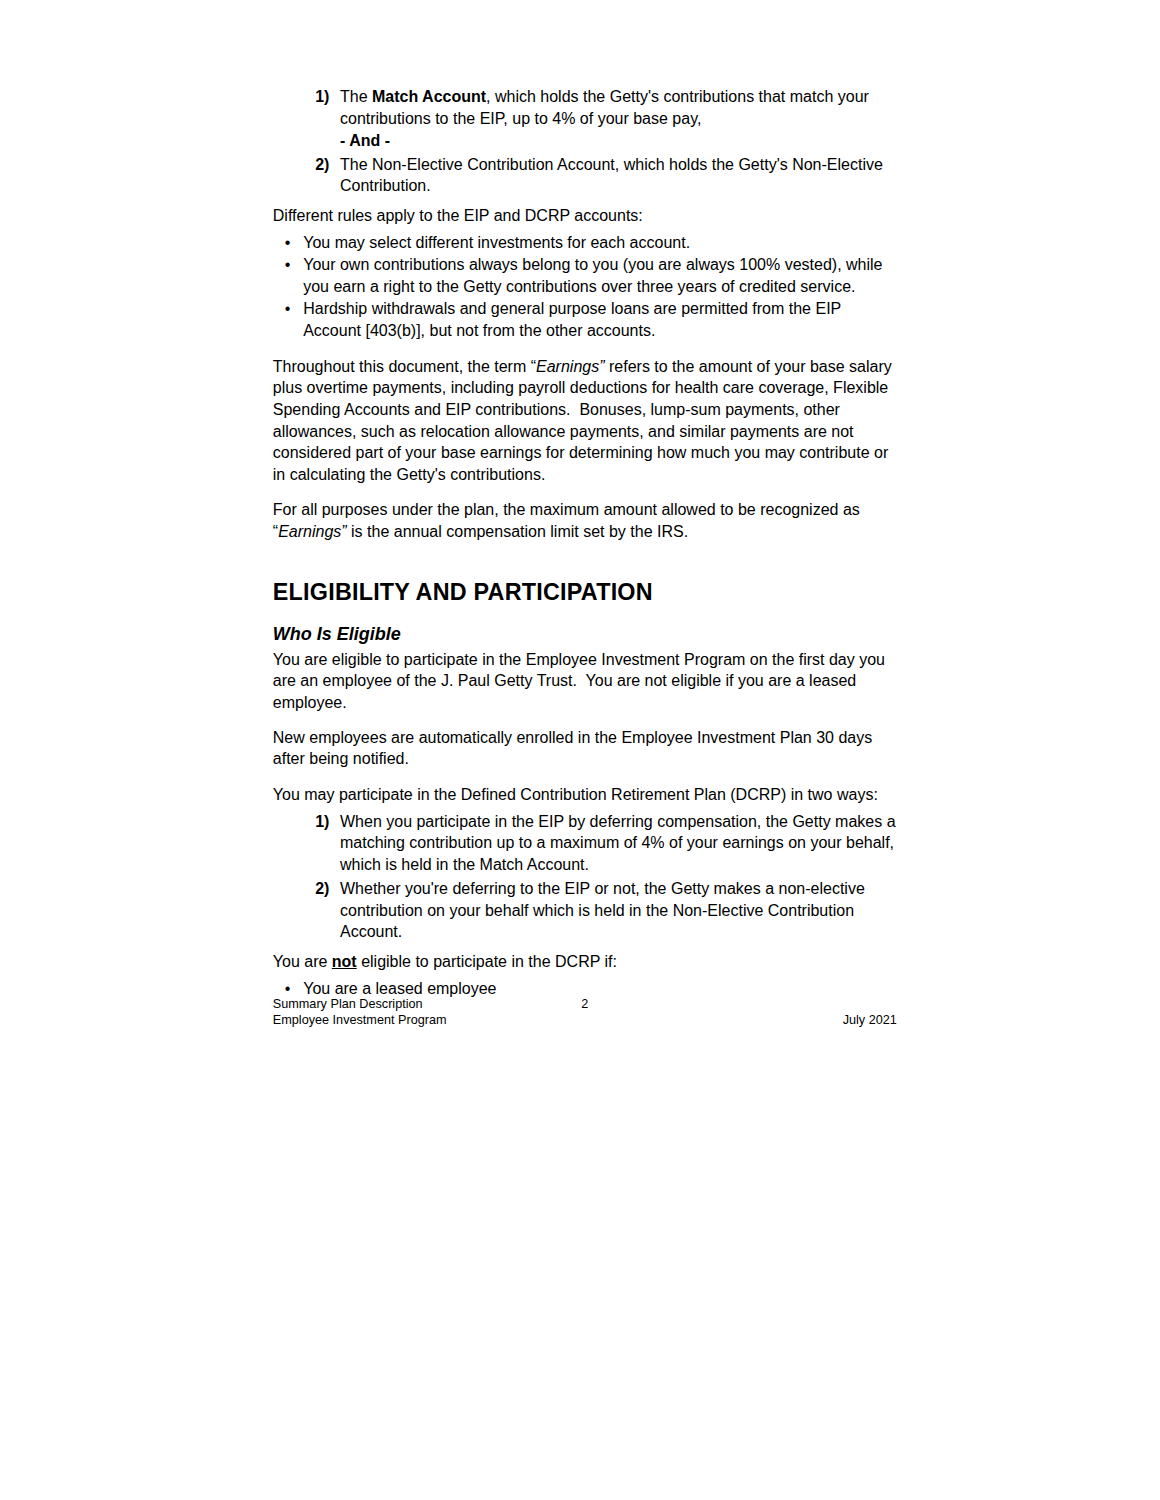1) The Match Account, which holds the Getty's contributions that match your contributions to the EIP, up to 4% of your base pay,
- And -
2) The Non-Elective Contribution Account, which holds the Getty's Non-Elective Contribution.
Different rules apply to the EIP and DCRP accounts:
You may select different investments for each account.
Your own contributions always belong to you (you are always 100% vested), while you earn a right to the Getty contributions over three years of credited service.
Hardship withdrawals and general purpose loans are permitted from the EIP Account [403(b)], but not from the other accounts.
Throughout this document, the term “Earnings” refers to the amount of your base salary plus overtime payments, including payroll deductions for health care coverage, Flexible Spending Accounts and EIP contributions. Bonuses, lump-sum payments, other allowances, such as relocation allowance payments, and similar payments are not considered part of your base earnings for determining how much you may contribute or in calculating the Getty's contributions.
For all purposes under the plan, the maximum amount allowed to be recognized as “Earnings” is the annual compensation limit set by the IRS.
ELIGIBILITY AND PARTICIPATION
Who Is Eligible
You are eligible to participate in the Employee Investment Program on the first day you are an employee of the J. Paul Getty Trust. You are not eligible if you are a leased employee.
New employees are automatically enrolled in the Employee Investment Plan 30 days after being notified.
You may participate in the Defined Contribution Retirement Plan (DCRP) in two ways:
1) When you participate in the EIP by deferring compensation, the Getty makes a matching contribution up to a maximum of 4% of your earnings on your behalf, which is held in the Match Account.
2) Whether you're deferring to the EIP or not, the Getty makes a non-elective contribution on your behalf which is held in the Non-Elective Contribution Account.
You are not eligible to participate in the DCRP if:
You are a leased employee
| Summary Plan Description | 2 | |
| Employee Investment Program | | July 2021 |